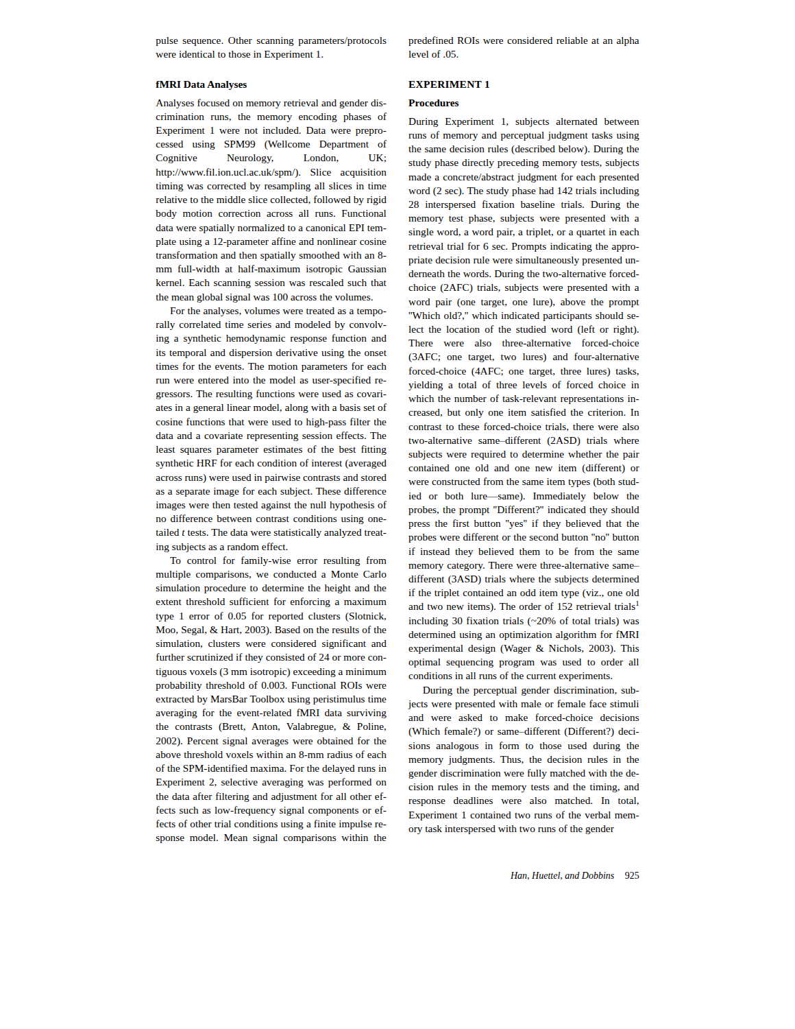pulse sequence. Other scanning parameters/protocols were identical to those in Experiment 1.
fMRI Data Analyses
Analyses focused on memory retrieval and gender discrimination runs, the memory encoding phases of Experiment 1 were not included. Data were preprocessed using SPM99 (Wellcome Department of Cognitive Neurology, London, UK; http://www.fil.ion.ucl.ac.uk/spm/). Slice acquisition timing was corrected by resampling all slices in time relative to the middle slice collected, followed by rigid body motion correction across all runs. Functional data were spatially normalized to a canonical EPI template using a 12-parameter affine and nonlinear cosine transformation and then spatially smoothed with an 8-mm full-width at half-maximum isotropic Gaussian kernel. Each scanning session was rescaled such that the mean global signal was 100 across the volumes.
For the analyses, volumes were treated as a temporally correlated time series and modeled by convolving a synthetic hemodynamic response function and its temporal and dispersion derivative using the onset times for the events. The motion parameters for each run were entered into the model as user-specified regressors. The resulting functions were used as covariates in a general linear model, along with a basis set of cosine functions that were used to high-pass filter the data and a covariate representing session effects. The least squares parameter estimates of the best fitting synthetic HRF for each condition of interest (averaged across runs) were used in pairwise contrasts and stored as a separate image for each subject. These difference images were then tested against the null hypothesis of no difference between contrast conditions using one-tailed t tests. The data were statistically analyzed treating subjects as a random effect.
To control for family-wise error resulting from multiple comparisons, we conducted a Monte Carlo simulation procedure to determine the height and the extent threshold sufficient for enforcing a maximum type 1 error of 0.05 for reported clusters (Slotnick, Moo, Segal, & Hart, 2003). Based on the results of the simulation, clusters were considered significant and further scrutinized if they consisted of 24 or more contiguous voxels (3 mm isotropic) exceeding a minimum probability threshold of 0.003. Functional ROIs were extracted by MarsBar Toolbox using peristimulus time averaging for the event-related fMRI data surviving the contrasts (Brett, Anton, Valabregue, & Poline, 2002). Percent signal averages were obtained for the above threshold voxels within an 8-mm radius of each of the SPM-identified maxima. For the delayed runs in Experiment 2, selective averaging was performed on the data after filtering and adjustment for all other effects such as low-frequency signal components or effects of other trial conditions using a finite impulse response model. Mean signal comparisons within the predefined ROIs were considered reliable at an alpha level of .05.
Experiment 1
Procedures
During Experiment 1, subjects alternated between runs of memory and perceptual judgment tasks using the same decision rules (described below). During the study phase directly preceding memory tests, subjects made a concrete/abstract judgment for each presented word (2 sec). The study phase had 142 trials including 28 interspersed fixation baseline trials. During the memory test phase, subjects were presented with a single word, a word pair, a triplet, or a quartet in each retrieval trial for 6 sec. Prompts indicating the appropriate decision rule were simultaneously presented underneath the words. During the two-alternative forced-choice (2AFC) trials, subjects were presented with a word pair (one target, one lure), above the prompt ''Which old?,'' which indicated participants should select the location of the studied word (left or right). There were also three-alternative forced-choice (3AFC; one target, two lures) and four-alternative forced-choice (4AFC; one target, three lures) tasks, yielding a total of three levels of forced choice in which the number of task-relevant representations increased, but only one item satisfied the criterion. In contrast to these forced-choice trials, there were also two-alternative same–different (2ASD) trials where subjects were required to determine whether the pair contained one old and one new item (different) or were constructed from the same item types (both studied or both lure—same). Immediately below the probes, the prompt ''Different?'' indicated they should press the first button ''yes'' if they believed that the probes were different or the second button ''no'' button if instead they believed them to be from the same memory category. There were three-alternative same–different (3ASD) trials where the subjects determined if the triplet contained an odd item type (viz., one old and two new items). The order of 152 retrieval trials1 including 30 fixation trials (~20% of total trials) was determined using an optimization algorithm for fMRI experimental design (Wager & Nichols, 2003). This optimal sequencing program was used to order all conditions in all runs of the current experiments.
During the perceptual gender discrimination, subjects were presented with male or female face stimuli and were asked to make forced-choice decisions (Which female?) or same–different (Different?) decisions analogous in form to those used during the memory judgments. Thus, the decision rules in the gender discrimination were fully matched with the decision rules in the memory tests and the timing, and response deadlines were also matched. In total, Experiment 1 contained two runs of the verbal memory task interspersed with two runs of the gender
Han, Huettel, and Dobbins925